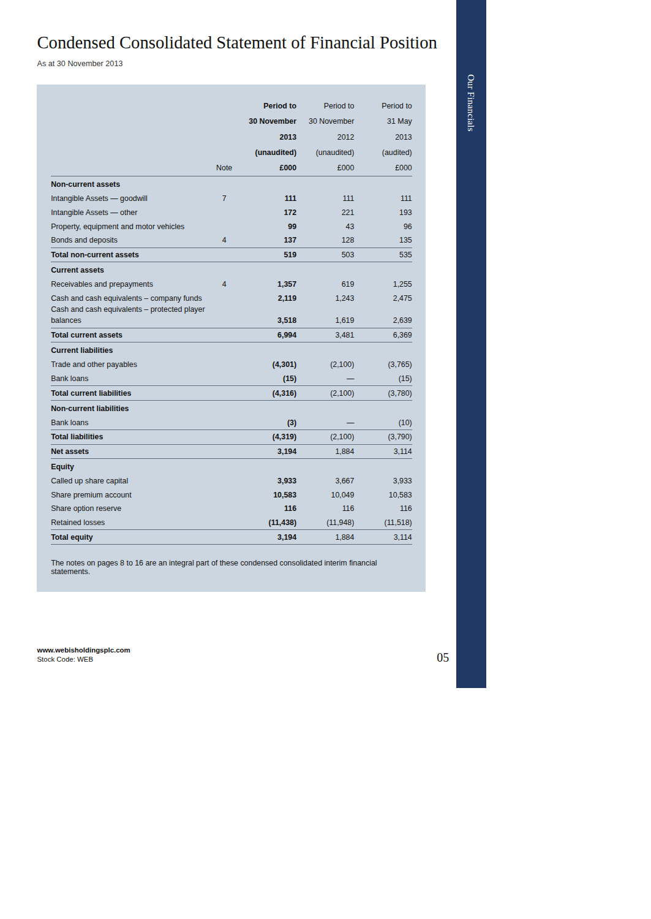Our Financials
Condensed Consolidated Statement of Financial Position
As at 30 November 2013
| | | Period to | Period to | Period to |
| --- | --- | --- | --- | --- |
| | | 30 November | 30 November | 31 May |
| | | 2013 | 2012 | 2013 |
| | | (unaudited) | (unaudited) | (audited) |
| | Note | £000 | £000 | £000 |
| Non-current assets | | | | |
| Intangible Assets — goodwill | 7 | 111 | 111 | 111 |
| Intangible Assets — other | | 172 | 221 | 193 |
| Property, equipment and motor vehicles | | 99 | 43 | 96 |
| Bonds and deposits | 4 | 137 | 128 | 135 |
| Total non-current assets | | 519 | 503 | 535 |
| Current assets | | | | |
| Receivables and prepayments | 4 | 1,357 | 619 | 1,255 |
| Cash and cash equivalents – company funds | | 2,119 | 1,243 | 2,475 |
| Cash and cash equivalents – protected player | | | | |
| balances | | 3,518 | 1,619 | 2,639 |
| Total current assets | | 6,994 | 3,481 | 6,369 |
| Current liabilities | | | | |
| Trade and other payables | | (4,301) | (2,100) | (3,765) |
| Bank loans | | (15) | — | (15) |
| Total current liabilities | | (4,316) | (2,100) | (3,780) |
| Non-current liabilities | | | | |
| Bank loans | | (3) | — | (10) |
| Total liabilities | | (4,319) | (2,100) | (3,790) |
| Net assets | | 3,194 | 1,884 | 3,114 |
| Equity | | | | |
| Called up share capital | | 3,933 | 3,667 | 3,933 |
| Share premium account | | 10,583 | 10,049 | 10,583 |
| Share option reserve | | 116 | 116 | 116 |
| Retained losses | | (11,438) | (11,948) | (11,518) |
| Total equity | | 3,194 | 1,884 | 3,114 |
The notes on pages 8 to 16 are an integral part of these condensed consolidated interim financial statements.
www.webisholdingsplc.com
Stock Code: WEB
05